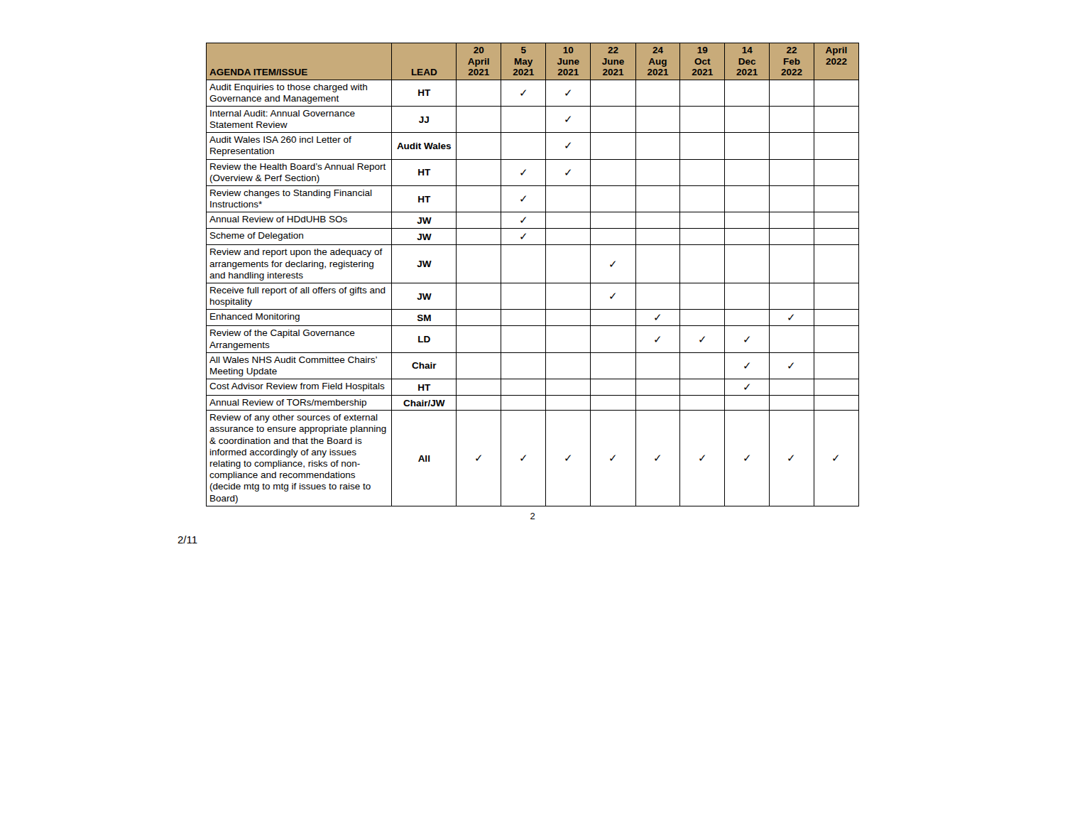| AGENDA ITEM/ISSUE | LEAD | 20 April 2021 | 5 May 2021 | 10 June 2021 | 22 June 2021 | 24 Aug 2021 | 19 Oct 2021 | 14 Dec 2021 | 22 Feb 2022 | April 2022 |
| --- | --- | --- | --- | --- | --- | --- | --- | --- | --- | --- |
| Audit Enquiries to those charged with Governance and Management | HT | | ✓ | ✓ | | | | | | |
| Internal Audit: Annual Governance Statement Review | JJ | | | ✓ | | | | | | |
| Audit Wales ISA 260 incl Letter of Representation | Audit Wales | | | ✓ | | | | | | |
| Review the Health Board’s Annual Report (Overview & Perf Section) | HT | | ✓ | ✓ | | | | | | |
| Review changes to Standing Financial Instructions* | HT | | ✓ | | | | | | | |
| Annual Review of HDdUHB SOs | JW | | ✓ | | | | | | | |
| Scheme of Delegation | JW | | ✓ | | | | | | | |
| Review and report upon the adequacy of arrangements for declaring, registering and handling interests | JW | | | | ✓ | | | | | |
| Receive full report of all offers of gifts and hospitality | JW | | | | ✓ | | | | | |
| Enhanced Monitoring | SM | | | | | ✓ | | | ✓ | |
| Review of the Capital Governance Arrangements | LD | | | | | ✓ | ✓ | ✓ | | |
| All Wales NHS Audit Committee Chairs’ Meeting Update | Chair | | | | | | | ✓ | ✓ | |
| Cost Advisor Review from Field Hospitals | HT | | | | | | | ✓ | | |
| Annual Review of TORs/membership | Chair/JW | | | | | | | | | |
| Review of any other sources of external assurance to ensure appropriate planning & coordination and that the Board is informed accordingly of any issues relating to compliance, risks of non-compliance and recommendations (decide mtg to mtg if issues to raise to Board) | All | ✓ | ✓ | ✓ | ✓ | ✓ | ✓ | ✓ | ✓ | ✓ |
2
2/11